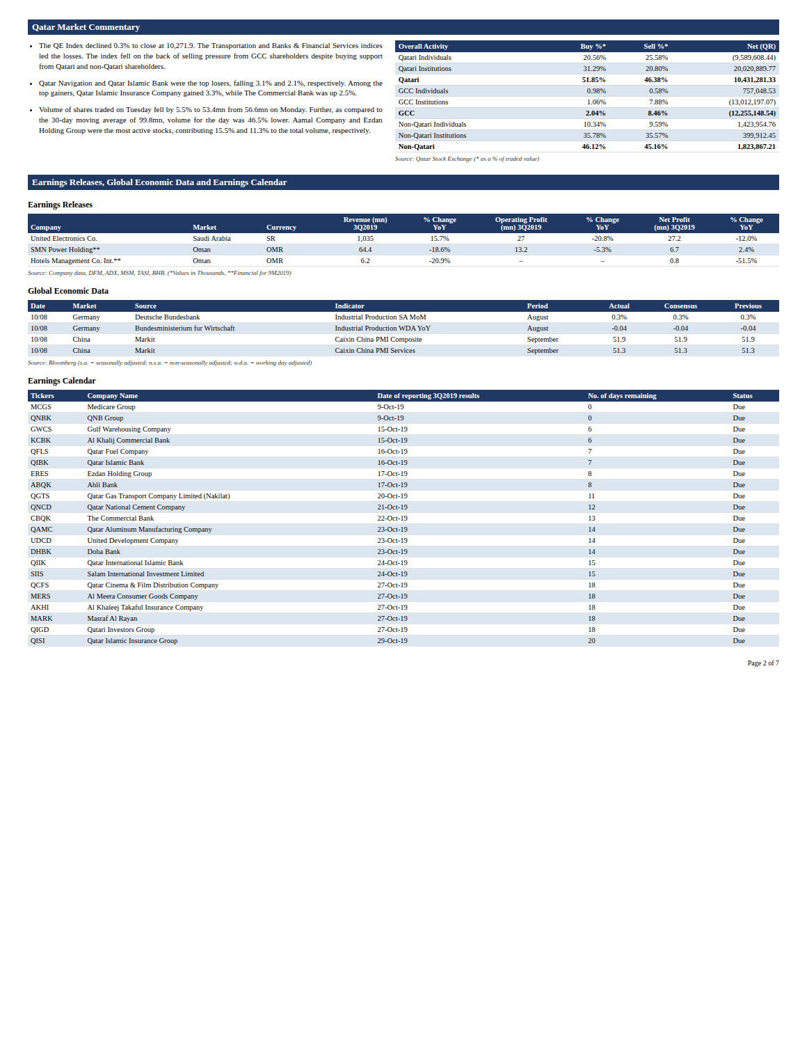Qatar Market Commentary
The QE Index declined 0.3% to close at 10,271.9. The Transportation and Banks & Financial Services indices led the losses. The index fell on the back of selling pressure from GCC shareholders despite buying support from Qatari and non-Qatari shareholders.
Qatar Navigation and Qatar Islamic Bank were the top losers, falling 3.1% and 2.1%, respectively. Among the top gainers, Qatar Islamic Insurance Company gained 3.3%, while The Commercial Bank was up 2.5%.
Volume of shares traded on Tuesday fell by 5.5% to 53.4mn from 56.6mn on Monday. Further, as compared to the 30-day moving average of 99.8mn, volume for the day was 46.5% lower. Aamal Company and Ezdan Holding Group were the most active stocks, contributing 15.5% and 11.3% to the total volume, respectively.
| Overall Activity | Buy %* | Sell %* | Net (QR) |
| --- | --- | --- | --- |
| Qatari Individuals | 20.56% | 25.58% | (9,589,608.44) |
| Qatari Institutions | 31.29% | 20.80% | 20,020,889.77 |
| Qatari | 51.85% | 46.38% | 10,431,281.33 |
| GCC Individuals | 0.98% | 0.58% | 757,048.53 |
| GCC Institutions | 1.06% | 7.88% | (13,012,197.07) |
| GCC | 2.04% | 8.46% | (12,255,148.54) |
| Non-Qatari Individuals | 10.34% | 9.59% | 1,423,954.76 |
| Non-Qatari Institutions | 35.78% | 35.57% | 399,912.45 |
| Non-Qatari | 46.12% | 45.16% | 1,823,867.21 |
Source: Qatar Stock Exchange (* as a % of traded value)
Earnings Releases, Global Economic Data and Earnings Calendar
Earnings Releases
| Company | Market | Currency | Revenue (mn) 3Q2019 | % Change YoY | Operating Profit (mn) 3Q2019 | % Change YoY | Net Profit (mn) 3Q2019 | % Change YoY |
| --- | --- | --- | --- | --- | --- | --- | --- | --- |
| United Electronics Co. | Saudi Arabia | SR | 1,035 | 15.7% | 27 | -20.8% | 27.2 | -12.0% |
| SMN Power Holding** | Oman | OMR | 64.4 | -18.6% | 13.2 | -5.3% | 6.7 | 2.4% |
| Hotels Management Co. Int.** | Oman | OMR | 6.2 | -20.9% | – | – | 0.8 | -51.5% |
Source: Company data, DFM, ADX, MSM, TASI, BHB. (*Values in Thousands, **Financial for 9M2019)
Global Economic Data
| Date | Market | Source | Indicator | Period | Actual | Consensus | Previous |
| --- | --- | --- | --- | --- | --- | --- | --- |
| 10/08 | Germany | Deutsche Bundesbank | Industrial Production SA MoM | August | 0.3% | 0.3% | 0.3% |
| 10/08 | Germany | Bundesministerium fur Wirtschaft | Industrial Production WDA YoY | August | -0.04 | -0.04 | -0.04 |
| 10/08 | China | Markit | Caixin China PMI Composite | September | 51.9 | 51.9 | 51.9 |
| 10/08 | China | Markit | Caixin China PMI Services | September | 51.3 | 51.3 | 51.3 |
Source: Bloomberg (s.a. = seasonally adjusted; n.s.a. = non-seasonally adjusted; w.d.a. = working day adjusted)
Earnings Calendar
| Tickers | Company Name | Date of reporting 3Q2019 results | No. of days remaining | Status |
| --- | --- | --- | --- | --- |
| MCGS | Medicare Group | 9-Oct-19 | 0 | Due |
| QNBK | QNB Group | 9-Oct-19 | 0 | Due |
| GWCS | Gulf Warehousing Company | 15-Oct-19 | 6 | Due |
| KCBK | Al Khalij Commercial Bank | 15-Oct-19 | 6 | Due |
| QFLS | Qatar Fuel Company | 16-Oct-19 | 7 | Due |
| QIBK | Qatar Islamic Bank | 16-Oct-19 | 7 | Due |
| ERES | Ezdan Holding Group | 17-Oct-19 | 8 | Due |
| ABQK | Ahli Bank | 17-Oct-19 | 8 | Due |
| QGTS | Qatar Gas Transport Company Limited (Nakilat) | 20-Oct-19 | 11 | Due |
| QNCD | Qatar National Cement Company | 21-Oct-19 | 12 | Due |
| CBQK | The Commercial Bank | 22-Oct-19 | 13 | Due |
| QAMC | Qatar Aluminum Manufacturing Company | 23-Oct-19 | 14 | Due |
| UDCD | United Development Company | 23-Oct-19 | 14 | Due |
| DHBK | Doha Bank | 23-Oct-19 | 14 | Due |
| QIIK | Qatar International Islamic Bank | 24-Oct-19 | 15 | Due |
| SIIS | Salam International Investment Limited | 24-Oct-19 | 15 | Due |
| QCFS | Qatar Cinema & Film Distribution Company | 27-Oct-19 | 18 | Due |
| MERS | Al Meera Consumer Goods Company | 27-Oct-19 | 18 | Due |
| AKHI | Al Khaleej Takaful Insurance Company | 27-Oct-19 | 18 | Due |
| MARK | Masraf Al Rayan | 27-Oct-19 | 18 | Due |
| QIGD | Qatari Investors Group | 27-Oct-19 | 18 | Due |
| QISI | Qatar Islamic Insurance Group | 29-Oct-19 | 20 | Due |
Page 2 of 7